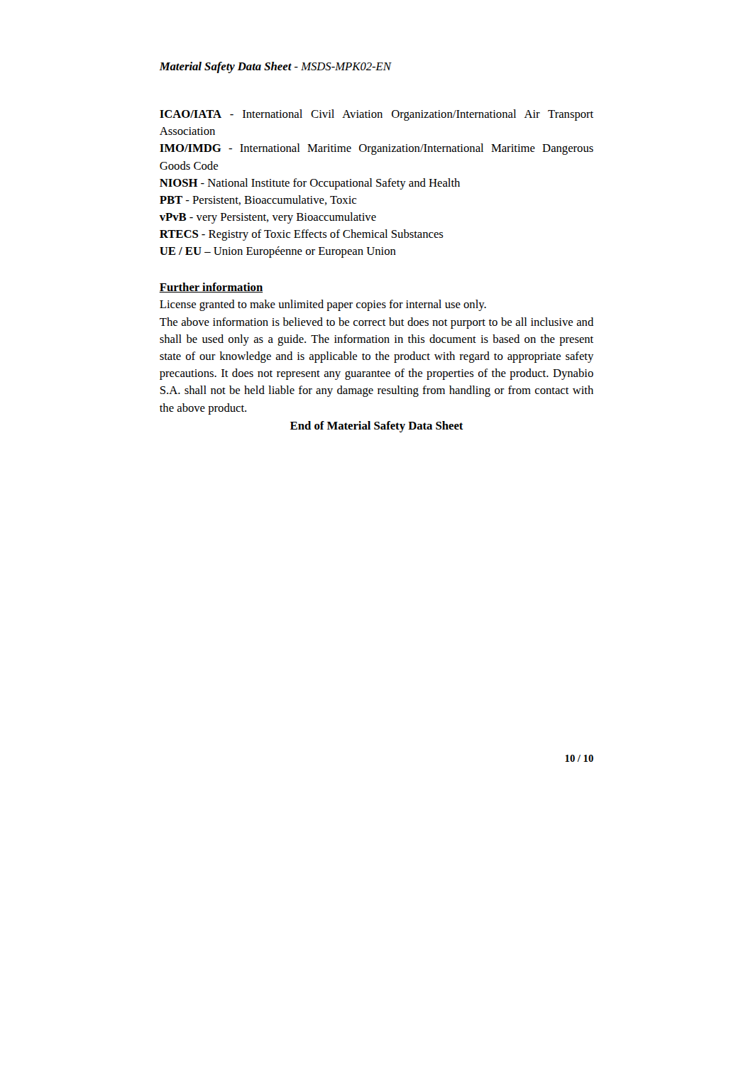Material Safety Data Sheet - MSDS-MPK02-EN
ICAO/IATA - International Civil Aviation Organization/International Air Transport Association
IMO/IMDG - International Maritime Organization/International Maritime Dangerous Goods Code
NIOSH - National Institute for Occupational Safety and Health
PBT - Persistent, Bioaccumulative, Toxic
vPvB - very Persistent, very Bioaccumulative
RTECS - Registry of Toxic Effects of Chemical Substances
UE / EU – Union Européenne or European Union
Further information
License granted to make unlimited paper copies for internal use only.
The above information is believed to be correct but does not purport to be all inclusive and shall be used only as a guide. The information in this document is based on the present state of our knowledge and is applicable to the product with regard to appropriate safety precautions. It does not represent any guarantee of the properties of the product. Dynabio S.A. shall not be held liable for any damage resulting from handling or from contact with the above product.
End of Material Safety Data Sheet
10 / 10